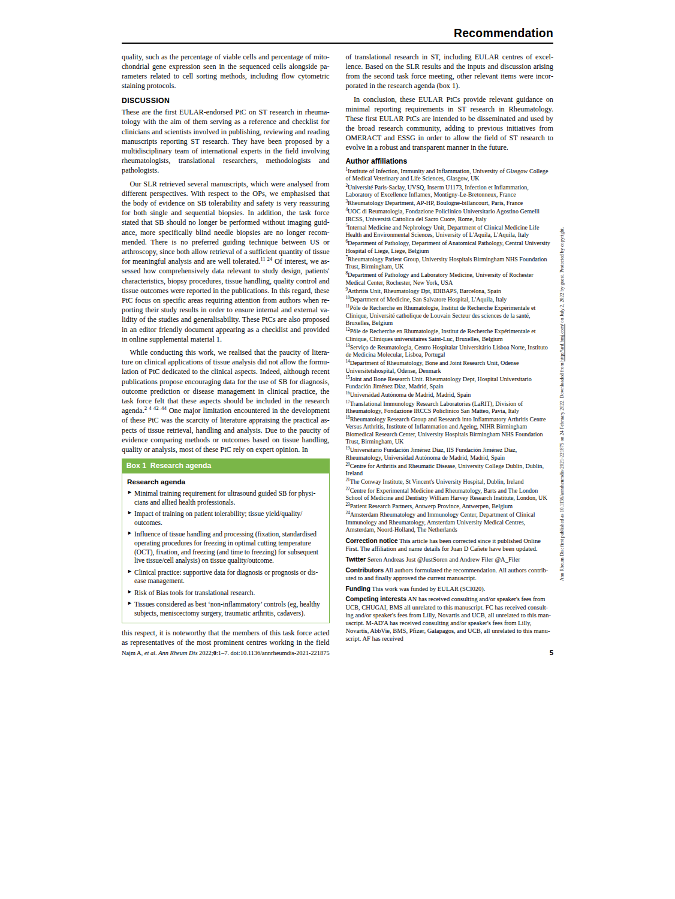Ann Rheum Dis: first published as 10.1136/annrheumdis-2021-221875 on 24 February 2022. Downloaded from http://ard.bmj.com/ on July 2, 2022 by guest. Protected by copyright.
Recommendation
quality, such as the percentage of viable cells and percentage of mitochondrial gene expression seen in the sequenced cells alongside parameters related to cell sorting methods, including flow cytometric staining protocols.
Discussion
These are the first EULAR-endorsed PtC on ST research in rheumatology with the aim of them serving as a reference and checklist for clinicians and scientists involved in publishing, reviewing and reading manuscripts reporting ST research. They have been proposed by a multidisciplinary team of international experts in the field involving rheumatologists, translational researchers, methodologists and pathologists.
Our SLR retrieved several manuscripts, which were analysed from different perspectives. With respect to the OPs, we emphasised that the body of evidence on SB tolerability and safety is very reassuring for both single and sequential biopsies. In addition, the task force stated that SB should no longer be performed without imaging guidance, more specifically blind needle biopsies are no longer recommended. There is no preferred guiding technique between US or arthroscopy, since both allow retrieval of a sufficient quantity of tissue for meaningful analysis and are well tolerated.11 24 Of interest, we assessed how comprehensively data relevant to study design, patients' characteristics, biopsy procedures, tissue handling, quality control and tissue outcomes were reported in the publications. In this regard, these PtC focus on specific areas requiring attention from authors when reporting their study results in order to ensure internal and external validity of the studies and generalisability. These PtCs are also proposed in an editor friendly document appearing as a checklist and provided in online supplemental material 1.
While conducting this work, we realised that the paucity of literature on clinical applications of tissue analysis did not allow the formulation of PtC dedicated to the clinical aspects. Indeed, although recent publications propose encouraging data for the use of SB for diagnosis, outcome prediction or disease management in clinical practice, the task force felt that these aspects should be included in the research agenda.2 4 42–44 One major limitation encountered in the development of these PtC was the scarcity of literature appraising the practical aspects of tissue retrieval, handling and analysis. Due to the paucity of evidence comparing methods or outcomes based on tissue handling, quality or analysis, most of these PtC rely on expert opinion. In
Box 1 Research agenda
Research agenda
Minimal training requirement for ultrasound guided SB for physicians and allied health professionals.
Impact of training on patient tolerability; tissue yield/quality/ outcomes.
Influence of tissue handling and processing (fixation, standardised operating procedures for freezing in optimal cutting temperature (OCT), fixation, and freezing (and time to freezing) for subsequent live tissue/cell analysis) on tissue quality/outcome.
Clinical practice: supportive data for diagnosis or prognosis or disease management.
Risk of Bias tools for translational research.
Tissues considered as best ‘non-inflammatory’ controls (eg, healthy subjects, meniscectomy surgery, traumatic arthritis, cadavers).
this respect, it is noteworthy that the members of this task force acted as representatives of the most prominent centres working in the field of translational research in ST, including EULAR centres of excellence. Based on the SLR results and the inputs and discussion arising from the second task force meeting, other relevant items were incorporated in the research agenda (box 1).
In conclusion, these EULAR PtCs provide relevant guidance on minimal reporting requirements in ST research in Rheumatology. These first EULAR PtCs are intended to be disseminated and used by the broad research community, adding to previous initiatives from OMERACT and ESSG in order to allow the field of ST research to evolve in a robust and transparent manner in the future.
Author affiliations
1Institute of Infection, Immunity and Inflammation, University of Glasgow College of Medical Veterinary and Life Sciences, Glasgow, UK
2Université Paris-Saclay, UVSQ, Inserm U1173, Infection et Inflammation, Laboratory of Excellence Inflamex, Montigny-Le-Bretonneux, France
3Rheumatology Department, AP-HP, Boulogne-billancourt, Paris, France
4UOC di Reumatologia, Fondazione Policlinico Universitario Agostino Gemelli IRCSS, Università Cattolica del Sacro Cuore, Rome, Italy
5Internal Medicine and Nephrology Unit, Department of Clinical Medicine Life Health and Environmental Sciences, University of L'Aquila, L'Aquila, Italy
6Department of Pathology, Department of Anatomical Pathology, Central University Hospital of Liege, Liege, Belgium
7Rheumatology Patient Group, University Hospitals Birmingham NHS Foundation Trust, Birmingham, UK
8Department of Pathology and Laboratory Medicine, University of Rochester Medical Center, Rochester, New York, USA
9Arthritis Unit, Rheumatology Dpt, IDIBAPS, Barcelona, Spain
10Department of Medicine, San Salvatore Hospital, L'Aquila, Italy
11Pôle de Recherche en Rhumatologie, Institut de Recherche Expérimentale et Clinique, Université catholique de Louvain Secteur des sciences de la santé, Bruxelles, Belgium
12Pôle de Recherche en Rhumatologie, Institut de Recherche Expérimentale et Clinique, Cliniques universitaires Saint-Luc, Bruxelles, Belgium
13Serviço de Reumatologia, Centro Hospitalar Universitário Lisboa Norte, Instituto de Medicina Molecular, Lisboa, Portugal
14Department of Rheumatology, Bone and Joint Research Unit, Odense Universitetshospital, Odense, Denmark
15Joint and Bone Research Unit. Rheumatology Dept, Hospital Universitario Fundación Jiménez Díaz, Madrid, Spain
16Universidad Autónoma de Madrid, Madrid, Spain
17Translational Immunology Research Laboratories (LaRIT), Division of Rheumatology, Fondazione IRCCS Policlinico San Matteo, Pavia, Italy
18Rheumatology Research Group and Research into Inflammatory Arthritis Centre Versus Arthritis, Institute of Inflammation and Ageing, NIHR Birmingham Biomedical Research Center, University Hospitals Birmingham NHS Foundation Trust, Birmingham, UK
19Universitario Fundación Jiménez Díaz, IIS Fundación Jiménez Díaz, Rheumatology, Universidad Autónoma de Madrid, Madrid, Spain
20Centre for Arthritis and Rheumatic Disease, University College Dublin, Dublin, Ireland
21The Conway Institute, St Vincent's University Hospital, Dublin, Ireland
22Centre for Experimental Medicine and Rheumatology, Barts and The London School of Medicine and Dentistry William Harvey Research Institute, London, UK
23Patient Research Partners, Antwerp Province, Antwerpen, Belgium
24Amsterdam Rheumatology and Immunology Center, Department of Clinical Immunology and Rheumatology, Amsterdam University Medical Centres, Amsterdam, Noord-Holland, The Netherlands
Correction notice This article has been corrected since it published Online First. The affiliation and name details for Juan D Cañete have been updated.
Twitter Søren Andreas Just @JustSoren and Andrew Filer @A_Filer
Contributors All authors formulated the recommendation. All authors contributed to and finally approved the current manuscript.
Funding This work was funded by EULAR (SCI020).
Competing interests AN has received consulting and/or speaker's fees from UCB, CHUGAI, BMS all unrelated to this manuscript. FC has received consulting and/or speaker's fees from Lilly, Novartis and UCB, all unrelated to this manuscript. M-AD'A has received consulting and/or speaker's fees from Lilly, Novartis, AbbVie, BMS, Pfizer, Galapagos, and UCB, all unrelated to this manuscript. AF has received
Najm A, et al. Ann Rheum Dis 2022;0:1–7. doi:10.1136/annrheumdis-2021-221875
5